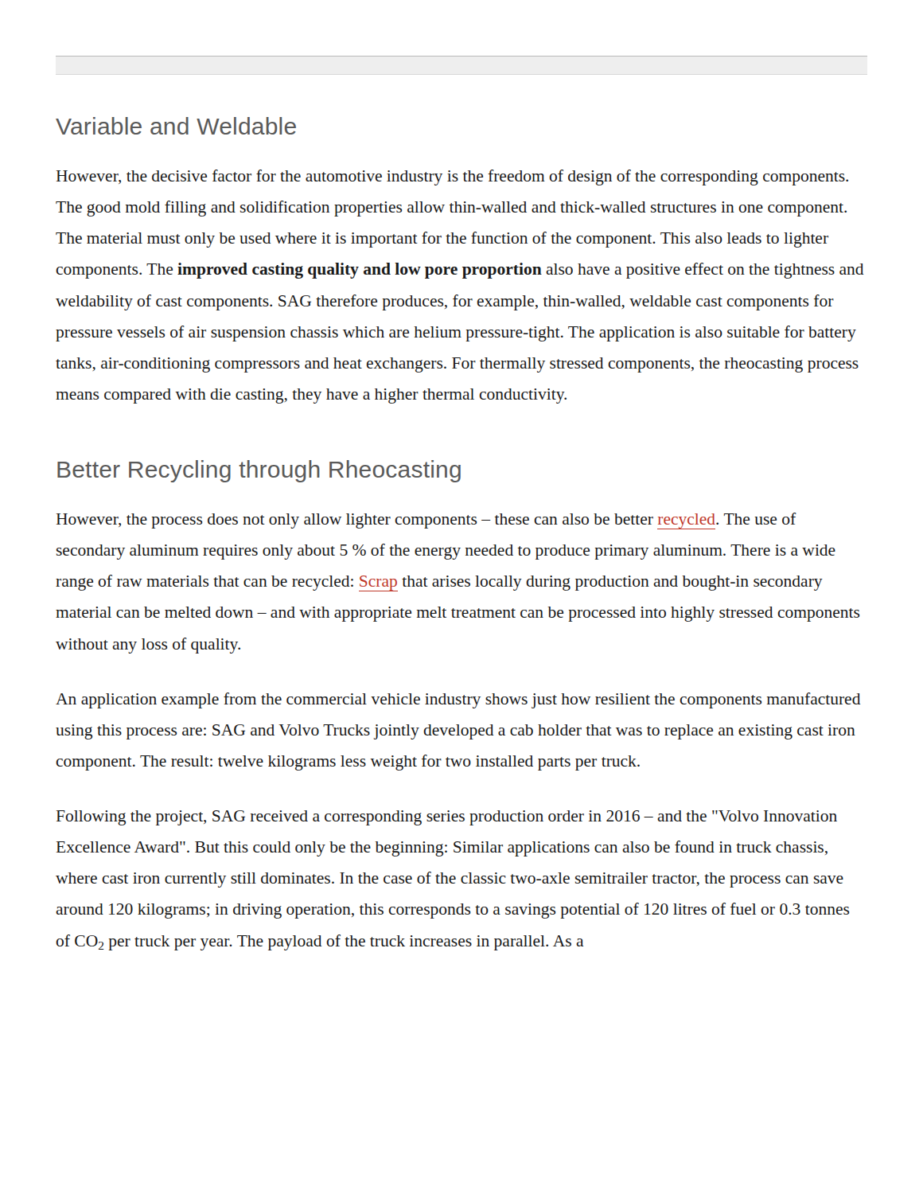Variable and Weldable
However, the decisive factor for the automotive industry is the freedom of design of the corresponding components. The good mold filling and solidification properties allow thin-walled and thick-walled structures in one component. The material must only be used where it is important for the function of the component. This also leads to lighter components. The improved casting quality and low pore proportion also have a positive effect on the tightness and weldability of cast components. SAG therefore produces, for example, thin-walled, weldable cast components for pressure vessels of air suspension chassis which are helium pressure-tight. The application is also suitable for battery tanks, air-conditioning compressors and heat exchangers. For thermally stressed components, the rheocasting process means compared with die casting, they have a higher thermal conductivity.
Better Recycling through Rheocasting
However, the process does not only allow lighter components – these can also be better recycled. The use of secondary aluminum requires only about 5 % of the energy needed to produce primary aluminum. There is a wide range of raw materials that can be recycled: Scrap that arises locally during production and bought-in secondary material can be melted down – and with appropriate melt treatment can be processed into highly stressed components without any loss of quality.
An application example from the commercial vehicle industry shows just how resilient the components manufactured using this process are: SAG and Volvo Trucks jointly developed a cab holder that was to replace an existing cast iron component. The result: twelve kilograms less weight for two installed parts per truck.
Following the project, SAG received a corresponding series production order in 2016 – and the "Volvo Innovation Excellence Award". But this could only be the beginning: Similar applications can also be found in truck chassis, where cast iron currently still dominates. In the case of the classic two-axle semitrailer tractor, the process can save around 120 kilograms; in driving operation, this corresponds to a savings potential of 120 litres of fuel or 0.3 tonnes of CO2 per truck per year. The payload of the truck increases in parallel. As a